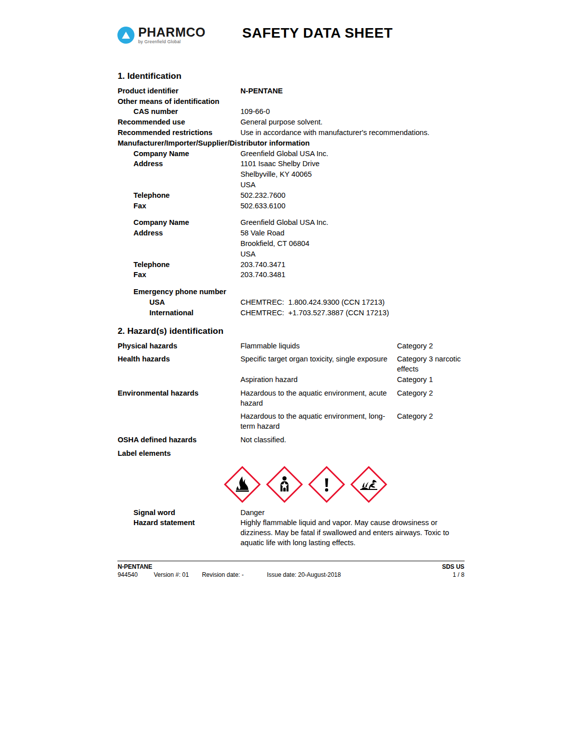PHARMCO
by Greenfield Global
SAFETY DATA SHEET
1. Identification
Product identifier
N-PENTANE
Other means of identification
CAS number
109-66-0
Recommended use
General purpose solvent.
Recommended restrictions
Use in accordance with manufacturer's recommendations.
Manufacturer/Importer/Supplier/Distributor information
Company Name
Greenfield Global USA Inc.
Address
1101 Isaac Shelby Drive
Shelbyville, KY 40065
USA
Telephone
502.232.7600
Fax
502.633.6100
Company Name
Greenfield Global USA Inc.
Address
58 Vale Road
Brookfield, CT 06804
USA
Telephone
203.740.3471
Fax
203.740.3481
Emergency phone number
USA
CHEMTREC: 1.800.424.9300 (CCN 17213)
International
CHEMTREC: +1.703.527.3887 (CCN 17213)
2. Hazard(s) identification
Physical hazards
Flammable liquids
Category 2
Health hazards
Specific target organ toxicity, single exposure
Category 3 narcotic effects
Aspiration hazard
Category 1
Environmental hazards
Hazardous to the aquatic environment, acute hazard
Category 2
Hazardous to the aquatic environment, long-term hazard
Category 2
OSHA defined hazards
Not classified.
Label elements
Signal word
Danger
Hazard statement
Highly flammable liquid and vapor. May cause drowsiness or dizziness. May be fatal if swallowed and enters airways. Toxic to aquatic life with long lasting effects.
N-PENTANE
SDS US
944540
Version #: 01
Revision date: -
Issue date: 20-August-2018
1 / 8